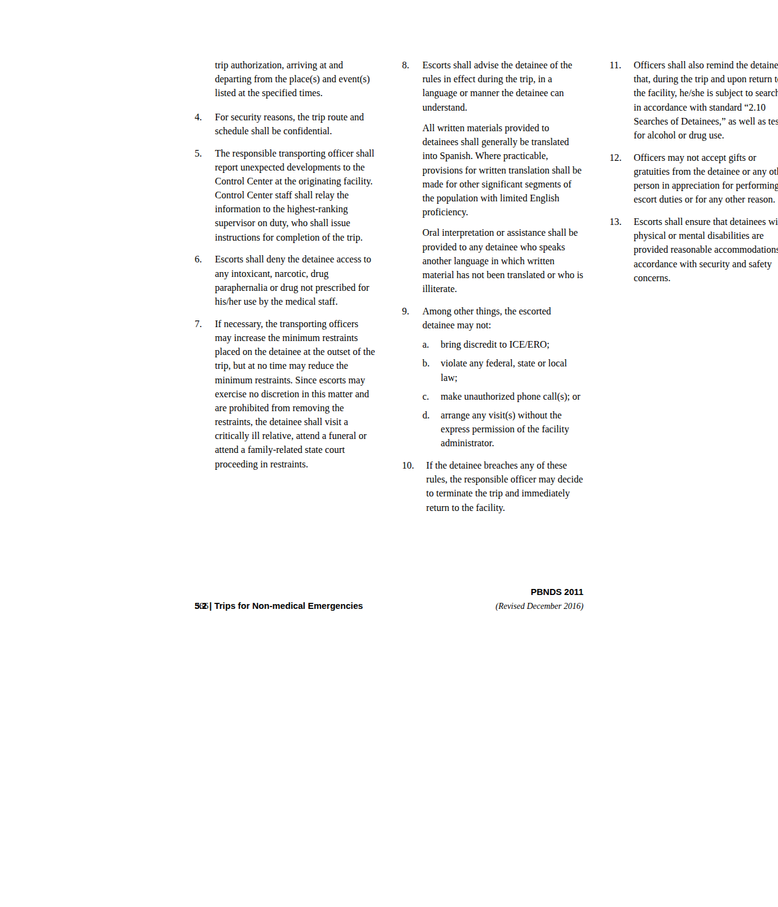trip authorization, arriving at and departing from the place(s) and event(s) listed at the specified times.
4. For security reasons, the trip route and schedule shall be confidential.
5. The responsible transporting officer shall report unexpected developments to the Control Center at the originating facility. Control Center staff shall relay the information to the highest-ranking supervisor on duty, who shall issue instructions for completion of the trip.
6. Escorts shall deny the detainee access to any intoxicant, narcotic, drug paraphernalia or drug not prescribed for his/her use by the medical staff.
7. If necessary, the transporting officers may increase the minimum restraints placed on the detainee at the outset of the trip, but at no time may reduce the minimum restraints. Since escorts may exercise no discretion in this matter and are prohibited from removing the restraints, the detainee shall visit a critically ill relative, attend a funeral or attend a family-related state court proceeding in restraints.
8. Escorts shall advise the detainee of the rules in effect during the trip, in a language or manner the detainee can understand.
All written materials provided to detainees shall generally be translated into Spanish. Where practicable, provisions for written translation shall be made for other significant segments of the population with limited English proficiency.
Oral interpretation or assistance shall be provided to any detainee who speaks another language in which written material has not been translated or who is illiterate.
9. Among other things, the escorted detainee may not:
a. bring discredit to ICE/ERO;
b. violate any federal, state or local law;
c. make unauthorized phone call(s); or
d. arrange any visit(s) without the express permission of the facility administrator.
10. If the detainee breaches any of these rules, the responsible officer may decide to terminate the trip and immediately return to the facility.
11. Officers shall also remind the detainee that, during the trip and upon return to the facility, he/she is subject to searches in accordance with standard “2.10 Searches of Detainees,” as well as tests for alcohol or drug use.
12. Officers may not accept gifts or gratuities from the detainee or any other person in appreciation for performing escort duties or for any other reason.
13. Escorts shall ensure that detainees with physical or mental disabilities are provided reasonable accommodations in accordance with security and safety concerns.
5.2 | Trips for Non-medical Emergencies
PBNDS 2011(Revised December 2016)
366